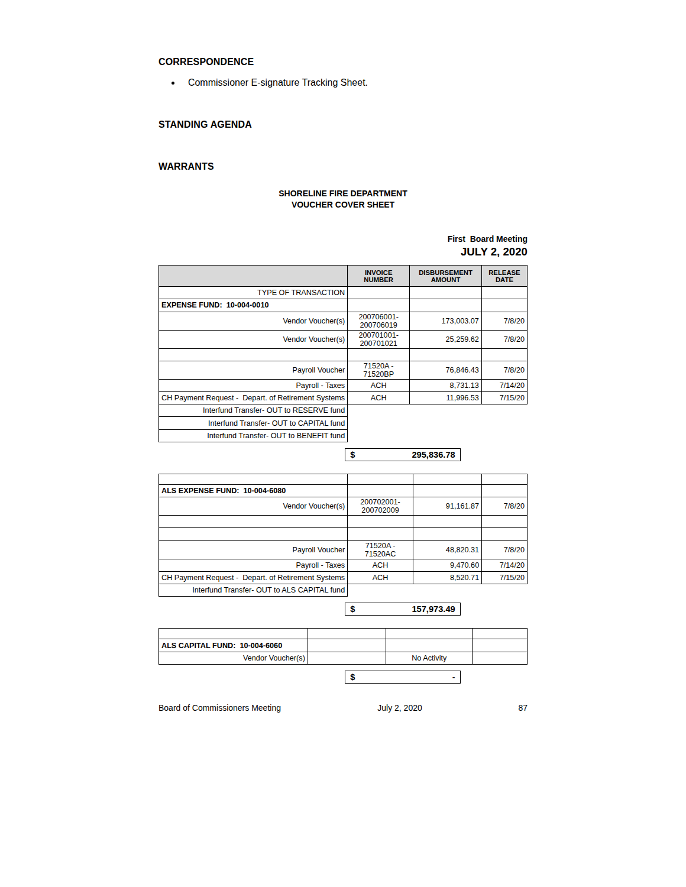CORRESPONDENCE
Commissioner E-signature Tracking Sheet.
STANDING AGENDA
WARRANTS
SHORELINE FIRE DEPARTMENT
VOUCHER COVER SHEET
First Board Meeting JULY 2, 2020
| | INVOICE NUMBER | DISBURSEMENT AMOUNT | RELEASE DATE |
| TYPE OF TRANSACTION | | | |
| EXPENSE FUND: 10-004-0010 | | | |
| Vendor Voucher(s) | 200706001-200706019 | 173,003.07 | 7/8/20 |
| Vendor Voucher(s) | 200701001-200701021 | 25,259.62 | 7/8/20 |
| Payroll Voucher | 71520A - 71520BP | 76,846.43 | 7/8/20 |
| Payroll - Taxes | ACH | 8,731.13 | 7/14/20 |
| CH Payment Request - Depart. of Retirement Systems | ACH | 11,996.53 | 7/15/20 |
| Interfund Transfer- OUT to RESERVE fund | | | |
| Interfund Transfer- OUT to CAPITAL fund | | | |
| Interfund Transfer- OUT to BENEFIT fund | | | |
$295,836.78
| ALS EXPENSE FUND: 10-004-6080 | | | |
| Vendor Voucher(s) | 200702001-200702009 | 91,161.87 | 7/8/20 |
| Payroll Voucher | 71520A - 71520AC | 48,820.31 | 7/8/20 |
| Payroll - Taxes | ACH | 9,470.60 | 7/14/20 |
| CH Payment Request - Depart. of Retirement Systems | ACH | 8,520.71 | 7/15/20 |
| Interfund Transfer- OUT to ALS CAPITAL fund | | | |
$157,973.49
| ALS CAPITAL FUND: 10-004-6060 | | | |
| Vendor Voucher(s) | | No Activity | |
$-
Board of Commissioners Meeting
July 2, 2020
87